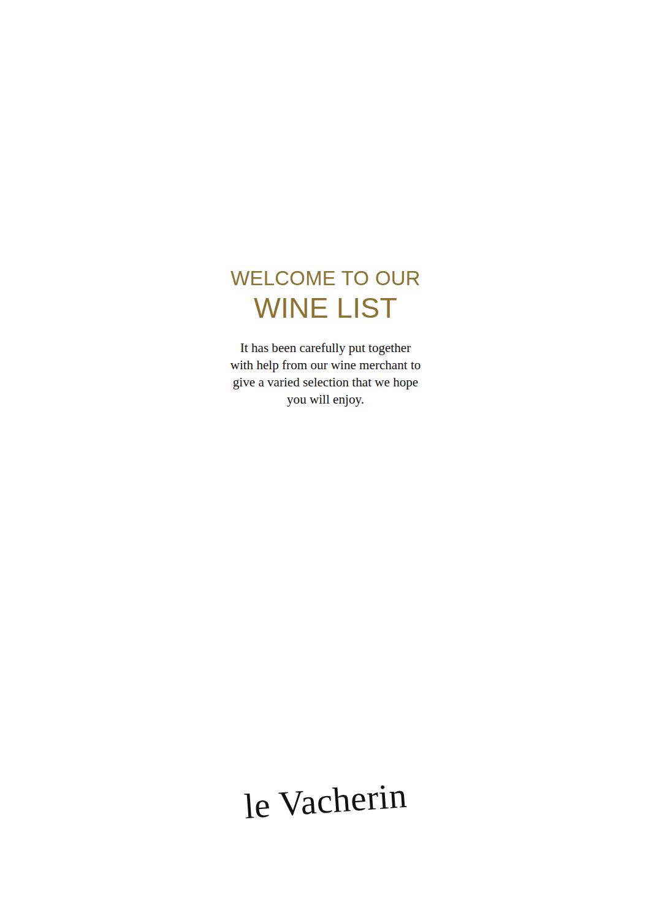WELCOME TO OUR
WINE LIST
It has been carefully put together with help from our wine merchant to give a varied selection that we hope you will enjoy.
le Vacherin